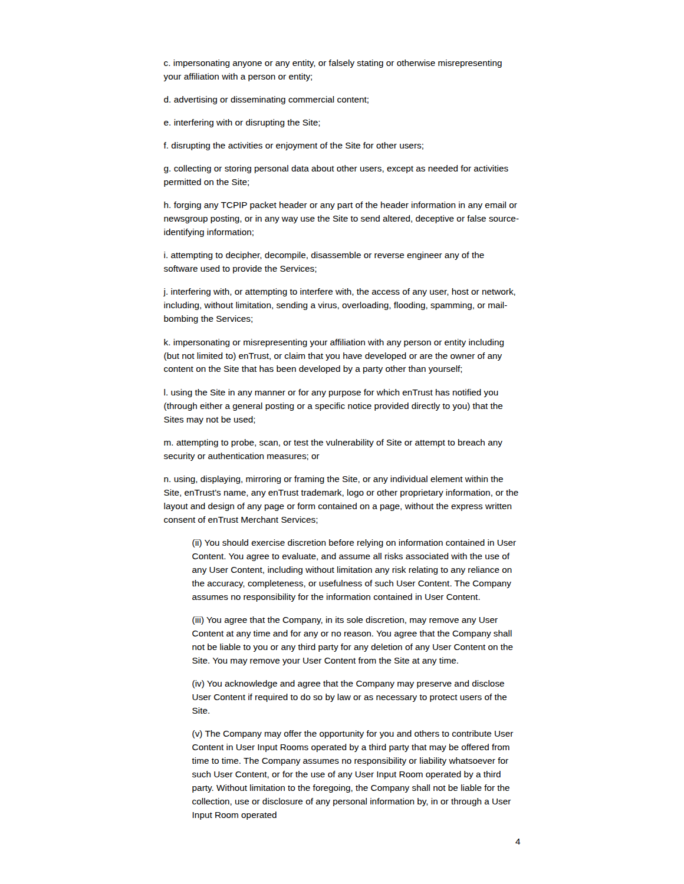c. impersonating anyone or any entity, or falsely stating or otherwise misrepresenting your affiliation with a person or entity;
d. advertising or disseminating commercial content;
e. interfering with or disrupting the Site;
f. disrupting the activities or enjoyment of the Site for other users;
g. collecting or storing personal data about other users, except as needed for activities permitted on the Site;
h. forging any TCPIP packet header or any part of the header information in any email or newsgroup posting, or in any way use the Site to send altered, deceptive or false source-identifying information;
i. attempting to decipher, decompile, disassemble or reverse engineer any of the software used to provide the Services;
j. interfering with, or attempting to interfere with, the access of any user, host or network, including, without limitation, sending a virus, overloading, flooding, spamming, or mail-bombing the Services;
k. impersonating or misrepresenting your affiliation with any person or entity including (but not limited to) enTrust, or claim that you have developed or are the owner of any content on the Site that has been developed by a party other than yourself;
l. using the Site in any manner or for any purpose for which enTrust has notified you (through either a general posting or a specific notice provided directly to you) that the Sites may not be used;
m. attempting to probe, scan, or test the vulnerability of Site or attempt to breach any security or authentication measures; or
n. using, displaying, mirroring or framing the Site, or any individual element within the Site, enTrust’s name, any enTrust trademark, logo or other proprietary information, or the layout and design of any page or form contained on a page, without the express written consent of enTrust Merchant Services;
(ii) You should exercise discretion before relying on information contained in User Content. You agree to evaluate, and assume all risks associated with the use of any User Content, including without limitation any risk relating to any reliance on the accuracy, completeness, or usefulness of such User Content. The Company assumes no responsibility for the information contained in User Content.
(iii) You agree that the Company, in its sole discretion, may remove any User Content at any time and for any or no reason. You agree that the Company shall not be liable to you or any third party for any deletion of any User Content on the Site. You may remove your User Content from the Site at any time.
(iv) You acknowledge and agree that the Company may preserve and disclose User Content if required to do so by law or as necessary to protect users of the Site.
(v) The Company may offer the opportunity for you and others to contribute User Content in User Input Rooms operated by a third party that may be offered from time to time. The Company assumes no responsibility or liability whatsoever for such User Content, or for the use of any User Input Room operated by a third party. Without limitation to the foregoing, the Company shall not be liable for the collection, use or disclosure of any personal information by, in or through a User Input Room operated
4